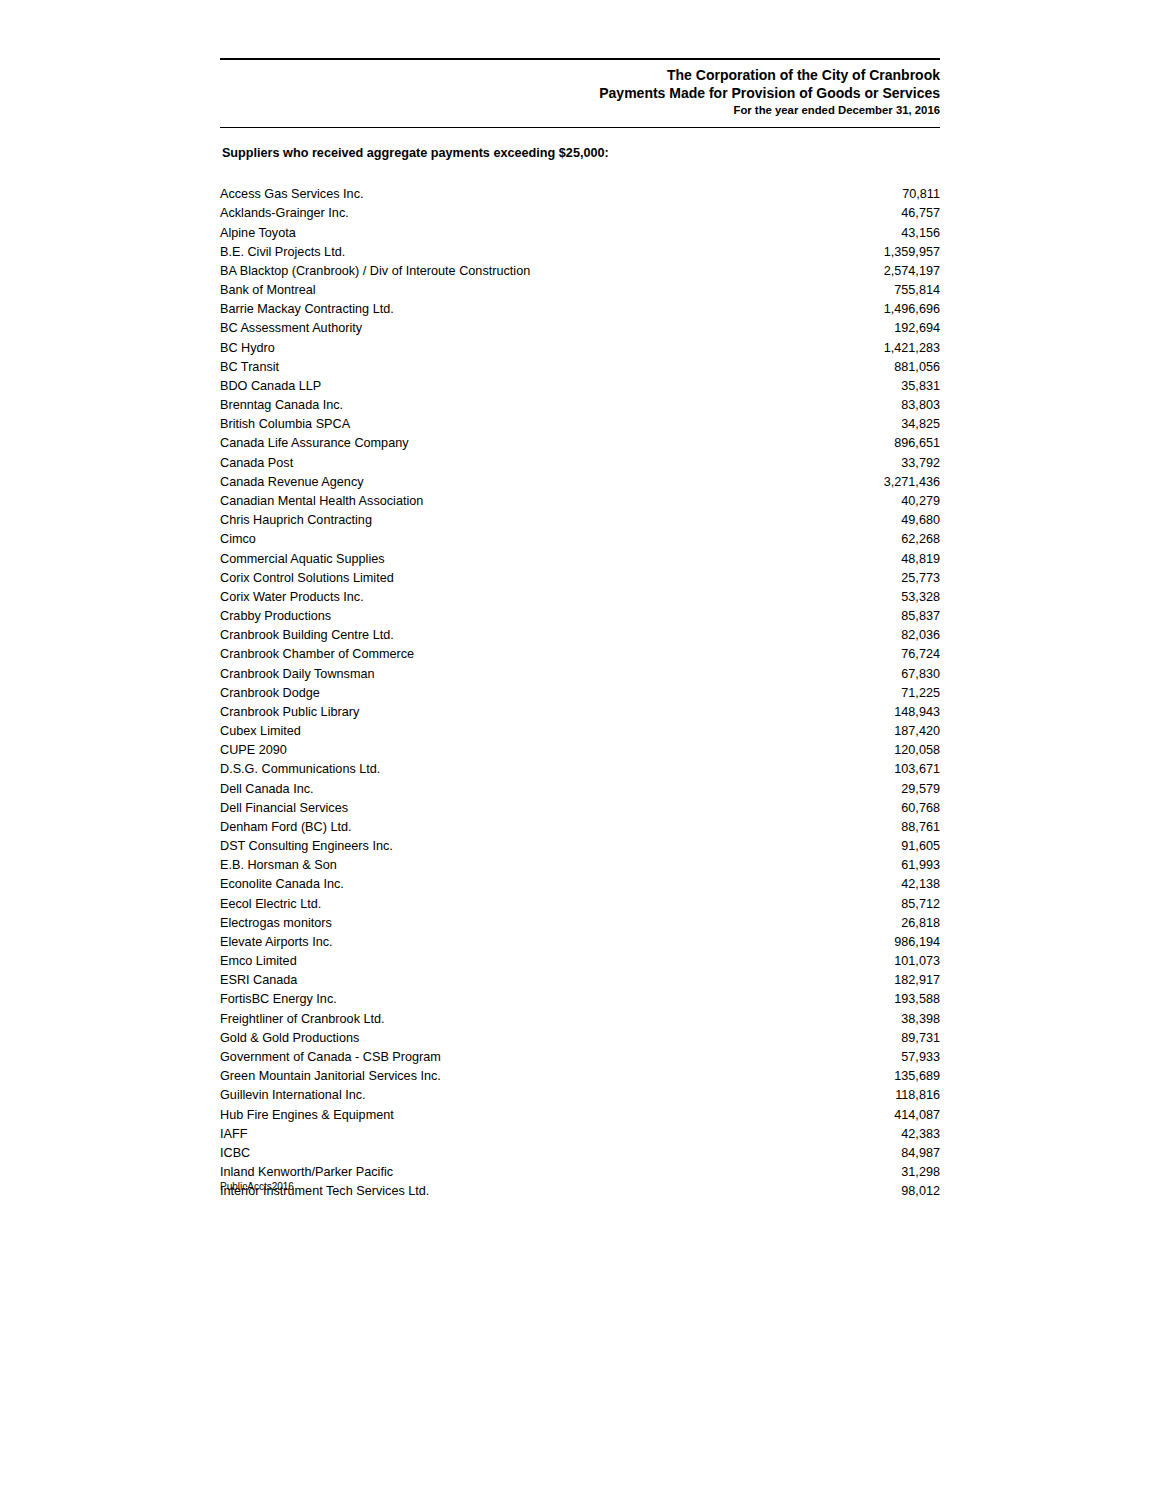The Corporation of the City of Cranbrook
Payments Made for Provision of Goods or Services
For the year ended December 31, 2016
Suppliers who received aggregate payments exceeding $25,000:
| Access Gas Services Inc. | 70,811 |
| Acklands-Grainger Inc. | 46,757 |
| Alpine Toyota | 43,156 |
| B.E. Civil Projects Ltd. | 1,359,957 |
| BA Blacktop (Cranbrook) / Div of Interoute Construction | 2,574,197 |
| Bank of Montreal | 755,814 |
| Barrie Mackay Contracting Ltd. | 1,496,696 |
| BC Assessment Authority | 192,694 |
| BC Hydro | 1,421,283 |
| BC Transit | 881,056 |
| BDO Canada LLP | 35,831 |
| Brenntag Canada Inc. | 83,803 |
| British Columbia SPCA | 34,825 |
| Canada Life Assurance Company | 896,651 |
| Canada Post | 33,792 |
| Canada Revenue Agency | 3,271,436 |
| Canadian Mental Health Association | 40,279 |
| Chris Hauprich Contracting | 49,680 |
| Cimco | 62,268 |
| Commercial Aquatic Supplies | 48,819 |
| Corix Control Solutions Limited | 25,773 |
| Corix Water Products Inc. | 53,328 |
| Crabby Productions | 85,837 |
| Cranbrook Building Centre Ltd. | 82,036 |
| Cranbrook Chamber of Commerce | 76,724 |
| Cranbrook Daily Townsman | 67,830 |
| Cranbrook Dodge | 71,225 |
| Cranbrook Public Library | 148,943 |
| Cubex Limited | 187,420 |
| CUPE 2090 | 120,058 |
| D.S.G. Communications Ltd. | 103,671 |
| Dell Canada Inc. | 29,579 |
| Dell Financial Services | 60,768 |
| Denham Ford (BC) Ltd. | 88,761 |
| DST Consulting Engineers Inc. | 91,605 |
| E.B. Horsman & Son | 61,993 |
| Econolite Canada Inc. | 42,138 |
| Eecol Electric Ltd. | 85,712 |
| Electrogas monitors | 26,818 |
| Elevate Airports Inc. | 986,194 |
| Emco Limited | 101,073 |
| ESRI Canada | 182,917 |
| FortisBC Energy Inc. | 193,588 |
| Freightliner of Cranbrook Ltd. | 38,398 |
| Gold & Gold Productions | 89,731 |
| Government of Canada - CSB Program | 57,933 |
| Green Mountain Janitorial Services Inc. | 135,689 |
| Guillevin International Inc. | 118,816 |
| Hub Fire Engines & Equipment | 414,087 |
| IAFF | 42,383 |
| ICBC | 84,987 |
| Inland Kenworth/Parker Pacific | 31,298 |
| Interior Instrument Tech Services Ltd. | 98,012 |
PublicAccts2016